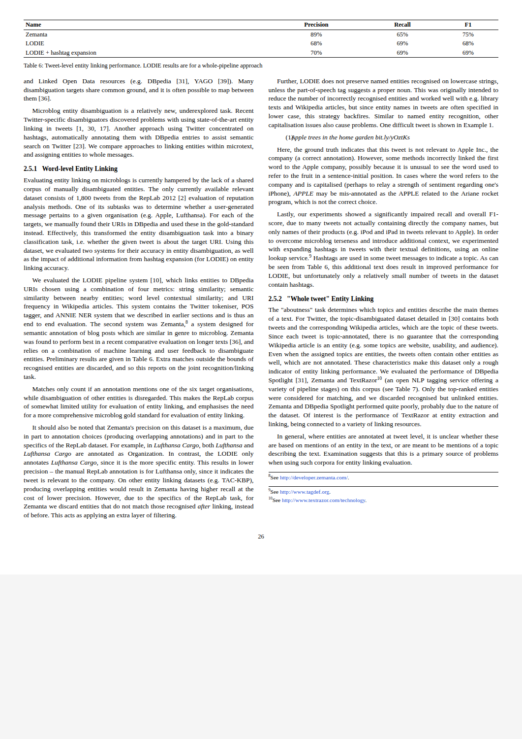| Name | Precision | Recall | F1 |
| --- | --- | --- | --- |
| Zemanta | 89% | 65% | 75% |
| LODIE | 68% | 69% | 68% |
| LODIE + hashtag expansion | 70% | 69% | 69% |
Table 6: Tweet-level entity linking performance. LODIE results are for a whole-pipeline approach
and Linked Open Data resources (e.g. DBpedia [31], YAGO [39]). Many disambiguation targets share common ground, and it is often possible to map between them [36].
Microblog entity disambiguation is a relatively new, underexplored task. Recent Twitter-specific disambiguators discovered problems with using state-of-the-art entity linking in tweets [1, 30, 17]. Another approach using Twitter concentrated on hashtags, automatically annotating them with DBpedia entries to assist semantic search on Twitter [23]. We compare approaches to linking entities within microtext, and assigning entities to whole messages.
2.5.1 Word-level Entity Linking
Evaluating entity linking on microblogs is currently hampered by the lack of a shared corpus of manually disambiguated entities. The only currently available relevant dataset consists of 1,800 tweets from the RepLab 2012 [2] evaluation of reputation analysis methods. One of its subtasks was to determine whether a user-generated message pertains to a given organisation (e.g. Apple, Lufthansa). For each of the targets, we manually found their URIs in DBpedia and used these in the gold-standard instead. Effectively, this transformed the entity disambiguation task into a binary classification task, i.e. whether the given tweet is about the target URI. Using this dataset, we evaluated two systems for their accuracy in entity disambiguation, as well as the impact of additional information from hashtag expansion (for LODIE) on entity linking accuracy.
We evaluated the LODIE pipeline system [10], which links entities to DBpedia URIs chosen using a combination of four metrics: string similarity; semantic similarity between nearby entities; word level contextual similarity; and URI frequency in Wikipedia articles. This system contains the Twitter tokeniser, POS tagger, and ANNIE NER system that we described in earlier sections and is thus an end to end evaluation. The second system was Zemanta,8 a system designed for semantic annotation of blog posts which are similar in genre to microblog. Zemanta was found to perform best in a recent comparative evaluation on longer texts [36], and relies on a combination of machine learning and user feedback to disambiguate entities. Preliminary results are given in Table 6. Extra matches outside the bounds of recognised entities are discarded, and so this reports on the joint recognition/linking task.
Matches only count if an annotation mentions one of the six target organisations, while disambiguation of other entities is disregarded. This makes the RepLab corpus of somewhat limited utility for evaluation of entity linking, and emphasises the need for a more comprehensive microblog gold standard for evaluation of entity linking.
It should also be noted that Zemanta's precision on this dataset is a maximum, due in part to annotation choices (producing overlapping annotations) and in part to the specifics of the RepLab dataset. For example, in Lufthansa Cargo, both Lufthansa and Lufthansa Cargo are annotated as Organization. In contrast, the LODIE only annotates Lufthansa Cargo, since it is the more specific entity. This results in lower precision – the manual RepLab annotation is for Lufthansa only, since it indicates the tweet is relevant to the company. On other entity linking datasets (e.g. TAC-KBP), producing overlapping entities would result in Zemanta having higher recall at the cost of lower precision. However, due to the specifics of the RepLab task, for Zemanta we discard entities that do not match those recognised after linking, instead of before. This acts as applying an extra layer of filtering.
Further, LODIE does not preserve named entities recognised on lowercase strings, unless the part-of-speech tag suggests a proper noun. This was originally intended to reduce the number of incorrectly recognised entities and worked well with e.g. library texts and Wikipedia articles, but since entity names in tweets are often specified in lower case, this strategy backfires. Similar to named entity recognition, other capitalisation issues also cause problems. One difficult tweet is shown in Example 1.
(1) Apple trees in the home garden bit.ly/yOztKs
Here, the ground truth indicates that this tweet is not relevant to Apple Inc., the company (a correct annotation). However, some methods incorrectly linked the first word to the Apple company, possibly because it is unusual to see the word used to refer to the fruit in a sentence-initial position. In cases where the word refers to the company and is capitalised (perhaps to relay a strength of sentiment regarding one's iPhone), APPLE may be mis-annotated as the APPLE related to the Ariane rocket program, which is not the correct choice.
Lastly, our experiments showed a significantly impaired recall and overall F1-score, due to many tweets not actually containing directly the company names, but only names of their products (e.g. iPod and iPad in tweets relevant to Apple). In order to overcome microblog terseness and introduce additional context, we experimented with expanding hashtags in tweets with their textual definitions, using an online lookup service.9 Hashtags are used in some tweet messages to indicate a topic. As can be seen from Table 6, this additional text does result in improved performance for LODIE, but unfortunately only a relatively small number of tweets in the dataset contain hashtags.
2.5.2 "Whole tweet" Entity Linking
The "aboutness" task determines which topics and entities describe the main themes of a text. For Twitter, the topic-disambiguated dataset detailed in [30] contains both tweets and the corresponding Wikipedia articles, which are the topic of these tweets. Since each tweet is topic-annotated, there is no guarantee that the corresponding Wikipedia article is an entity (e.g. some topics are website, usability, and audience). Even when the assigned topics are entities, the tweets often contain other entities as well, which are not annotated. These characteristics make this dataset only a rough indicator of entity linking performance. We evaluated the performance of DBpedia Spotlight [31], Zemanta and TextRazor10 (an open NLP tagging service offering a variety of pipeline stages) on this corpus (see Table 7). Only the top-ranked entities were considered for matching, and we discarded recognised but unlinked entities. Zemanta and DBpedia Spotlight performed quite poorly, probably due to the nature of the dataset. Of interest is the performance of TextRazor at entity extraction and linking, being connected to a variety of linking resources.
In general, where entities are annotated at tweet level, it is unclear whether these are based on mentions of an entity in the text, or are meant to be mentions of a topic describing the text. Examination suggests that this is a primary source of problems when using such corpora for entity linking evaluation.
8See http://developer.zemanta.com/.
9See http://www.tagdef.org.
10See http://www.textrazor.com/technology.
26